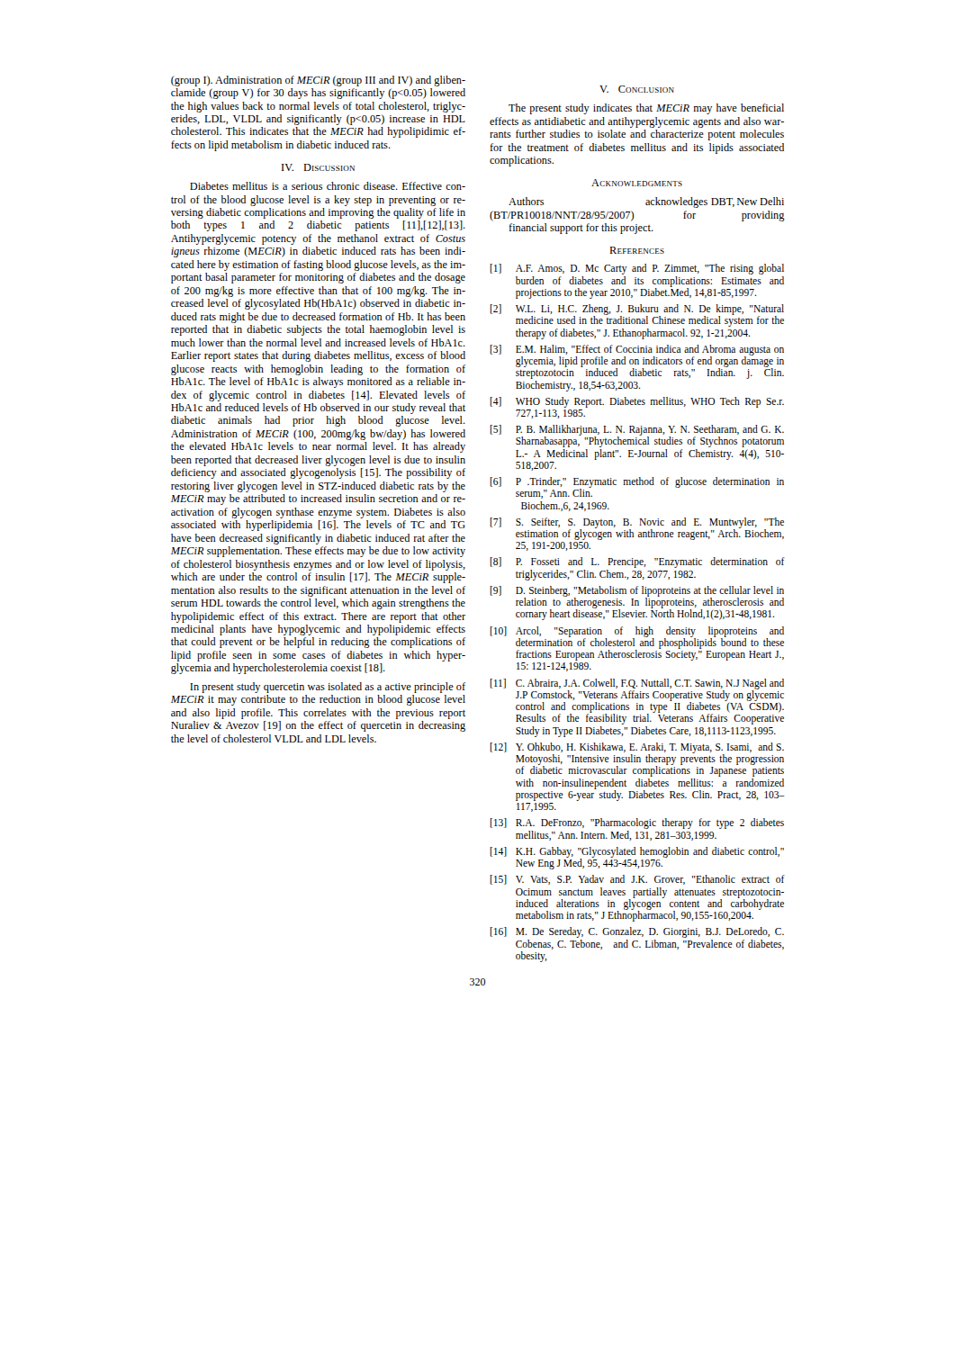(group I). Administration of MECiR (group III and IV) and glibenclamide (group V) for 30 days has significantly (p<0.05) lowered the high values back to normal levels of total cholesterol, triglycerides, LDL, VLDL and significantly (p<0.05) increase in HDL cholesterol. This indicates that the MECiR had hypolipidimic effects on lipid metabolism in diabetic induced rats.
IV. Discussion
Diabetes mellitus is a serious chronic disease. Effective control of the blood glucose level is a key step in preventing or reversing diabetic complications and improving the quality of life in both types 1 and 2 diabetic patients [11],[12],[13]. Antihyperglycemic potency of the methanol extract of Costus igneus rhizome (MECiR) in diabetic induced rats has been indicated here by estimation of fasting blood glucose levels, as the important basal parameter for monitoring of diabetes and the dosage of 200 mg/kg is more effective than that of 100 mg/kg. The increased level of glycosylated Hb(HbA1c) observed in diabetic induced rats might be due to decreased formation of Hb. It has been reported that in diabetic subjects the total haemoglobin level is much lower than the normal level and increased levels of HbA1c. Earlier report states that during diabetes mellitus, excess of blood glucose reacts with hemoglobin leading to the formation of HbA1c. The level of HbA1c is always monitored as a reliable index of glycemic control in diabetes [14]. Elevated levels of HbA1c and reduced levels of Hb observed in our study reveal that diabetic animals had prior high blood glucose level. Administration of MECiR (100, 200mg/kg bw/day) has lowered the elevated HbA1c levels to near normal level. It has already been reported that decreased liver glycogen level is due to insulin deficiency and associated glycogenolysis [15]. The possibility of restoring liver glycogen level in STZ-induced diabetic rats by the MECiR may be attributed to increased insulin secretion and or reactivation of glycogen synthase enzyme system. Diabetes is also associated with hyperlipidemia [16]. The levels of TC and TG have been decreased significantly in diabetic induced rat after the MECiR supplementation. These effects may be due to low activity of cholesterol biosynthesis enzymes and or low level of lipolysis, which are under the control of insulin [17]. The MECiR supplementation also results to the significant attenuation in the level of serum HDL towards the control level, which again strengthens the hypolipidemic effect of this extract. There are report that other medicinal plants have hypoglycemic and hypolipidemic effects that could prevent or be helpful in reducing the complications of lipid profile seen in some cases of diabetes in which hyperglycemia and hypercholesterolemia coexist [18].
In present study quercetin was isolated as a active principle of MECiR it may contribute to the reduction in blood glucose level and also lipid profile. This correlates with the previous report Nuraliev & Avezov [19] on the effect of quercetin in decreasing the level of cholesterol VLDL and LDL levels.
V. Conclusion
The present study indicates that MECiR may have beneficial effects as antidiabetic and antihyperglycemic agents and also warrants further studies to isolate and characterize potent molecules for the treatment of diabetes mellitus and its lipids associated complications.
Acknowledgments
| | Authors | acknowledges | DBT, | New | Delhi |
| (BT/PR10018/NNT/28/95/2007) | for | providing |
financial support for this project.
References
[1] A.F. Amos, D. Mc Carty and P. Zimmet, "The rising global burden of diabetes and its complications: Estimates and projections to the year 2010," Diabet.Med, 14,81-85,1997.
[2] W.L. Li, H.C. Zheng, J. Bukuru and N. De kimpe, "Natural medicine used in the traditional Chinese medical system for the therapy of diabetes," J. Ethanopharmacol. 92, 1-21,2004.
[3] E.M. Halim, "Effect of Coccinia indica and Abroma augusta on glycemia, lipid profile and on indicators of end organ damage in streptozotocin induced diabetic rats," Indian. j. Clin. Biochemistry., 18,54-63,2003.
[4] WHO Study Report. Diabetes mellitus, WHO Tech Rep Se.r. 727,1-113, 1985.
[5] P. B. Mallikharjuna, L. N. Rajanna, Y. N. Seetharam, and G. K. Sharnabasappa, "Phytochemical studies of Stychnos potatorum L.- A Medicinal plant". E-Journal of Chemistry. 4(4), 510-518,2007.
[6] P .Trinder," Enzymatic method of glucose determination in serum," Ann. Clin.
Biochem.,6, 24,1969.
[7] S. Seifter, S. Dayton, B. Novic and E. Muntwyler, "The estimation of glycogen with anthrone reagent," Arch. Biochem, 25, 191-200,1950.
[8] P. Fosseti and L. Prencipe, "Enzymatic determination of triglycerides," Clin. Chem., 28, 2077, 1982.
[9] D. Steinberg, "Metabolism of lipoproteins at the cellular level in relation to atherogenesis. In lipoproteins, atherosclerosis and cornary heart disease," Elsevier. North Holnd,1(2),31-48,1981.
[10] Arcol, "Separation of high density lipoproteins and determination of cholesterol and phospholipids bound to these fractions European Atherosclerosis Society," European Heart J., 15: 121-124,1989.
[11] C. Abraira, J.A. Colwell, F.Q. Nuttall, C.T. Sawin, N.J Nagel and J.P Comstock, "Veterans Affairs Cooperative Study on glycemic control and complications in type II diabetes (VA CSDM). Results of the feasibility trial. Veterans Affairs Cooperative Study in Type II Diabetes," Diabetes Care, 18,1113-1123,1995.
[12] Y. Ohkubo, H. Kishikawa, E. Araki, T. Miyata, S. Isami, and S. Motoyoshi, "Intensive insulin therapy prevents the progression of diabetic microvascular complications in Japanese patients with non-insulinependent diabetes mellitus: a randomized prospective 6-year study. Diabetes Res. Clin. Pract, 28, 103–117,1995.
[13] R.A. DeFronzo, "Pharmacologic therapy for type 2 diabetes mellitus," Ann. Intern. Med, 131, 281–303,1999.
[14] K.H. Gabbay, "Glycosylated hemoglobin and diabetic control," New Eng J Med, 95, 443-454,1976.
[15] V. Vats, S.P. Yadav and J.K. Grover, "Ethanolic extract of Ocimum sanctum leaves partially attenuates streptozotocin-induced alterations in glycogen content and carbohydrate metabolism in rats," J Ethnopharmacol, 90,155-160,2004.
[16] M. De Sereday, C. Gonzalez, D. Giorgini, B.J. DeLoredo, C. Cobenas, C. Tebone, and C. Libman, "Prevalence of diabetes, obesity,
320